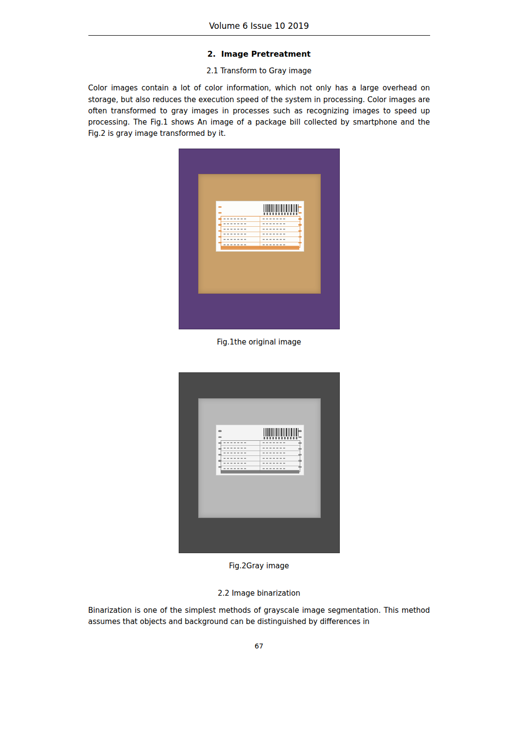Volume 6 Issue 10 2019
2. Image Pretreatment
2.1 Transform to Gray image
Color images contain a lot of color information, which not only has a large overhead on storage, but also reduces the execution speed of the system in processing. Color images are often transformed to gray images in processes such as recognizing images to speed up processing. The Fig.1 shows An image of a package bill collected by smartphone and the Fig.2 is gray image transformed by it.
Fig.1the original image
Fig.2Gray image
2.2 Image binarization
Binarization is one of the simplest methods of grayscale image segmentation. This method assumes that objects and background can be distinguished by differences in
67